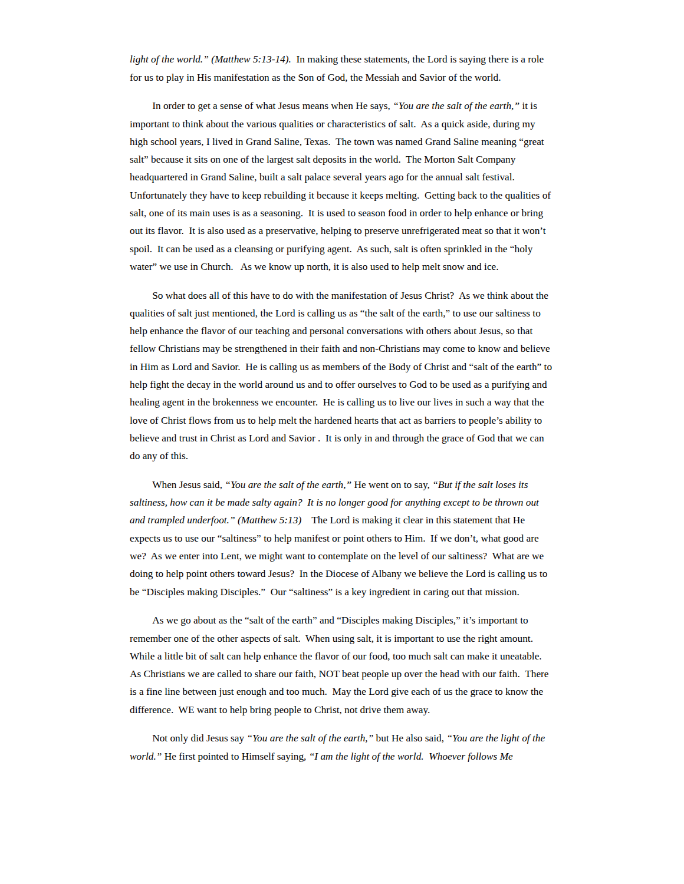light of the world.” (Matthew 5:13-14). In making these statements, the Lord is saying there is a role for us to play in His manifestation as the Son of God, the Messiah and Savior of the world.
In order to get a sense of what Jesus means when He says, “You are the salt of the earth,” it is important to think about the various qualities or characteristics of salt. As a quick aside, during my high school years, I lived in Grand Saline, Texas. The town was named Grand Saline meaning “great salt” because it sits on one of the largest salt deposits in the world. The Morton Salt Company headquartered in Grand Saline, built a salt palace several years ago for the annual salt festival. Unfortunately they have to keep rebuilding it because it keeps melting. Getting back to the qualities of salt, one of its main uses is as a seasoning. It is used to season food in order to help enhance or bring out its flavor. It is also used as a preservative, helping to preserve unrefrigerated meat so that it won’t spoil. It can be used as a cleansing or purifying agent. As such, salt is often sprinkled in the “holy water” we use in Church. As we know up north, it is also used to help melt snow and ice.
So what does all of this have to do with the manifestation of Jesus Christ? As we think about the qualities of salt just mentioned, the Lord is calling us as “the salt of the earth,” to use our saltiness to help enhance the flavor of our teaching and personal conversations with others about Jesus, so that fellow Christians may be strengthened in their faith and non-Christians may come to know and believe in Him as Lord and Savior. He is calling us as members of the Body of Christ and “salt of the earth” to help fight the decay in the world around us and to offer ourselves to God to be used as a purifying and healing agent in the brokenness we encounter. He is calling us to live our lives in such a way that the love of Christ flows from us to help melt the hardened hearts that act as barriers to people’s ability to believe and trust in Christ as Lord and Savior . It is only in and through the grace of God that we can do any of this.
When Jesus said, “You are the salt of the earth,” He went on to say, “But if the salt loses its saltiness, how can it be made salty again? It is no longer good for anything except to be thrown out and trampled underfoot.” (Matthew 5:13) The Lord is making it clear in this statement that He expects us to use our “saltiness” to help manifest or point others to Him. If we don’t, what good are we? As we enter into Lent, we might want to contemplate on the level of our saltiness? What are we doing to help point others toward Jesus? In the Diocese of Albany we believe the Lord is calling us to be “Disciples making Disciples.” Our “saltiness” is a key ingredient in caring out that mission.
As we go about as the “salt of the earth” and “Disciples making Disciples,” it’s important to remember one of the other aspects of salt. When using salt, it is important to use the right amount. While a little bit of salt can help enhance the flavor of our food, too much salt can make it uneatable. As Christians we are called to share our faith, NOT beat people up over the head with our faith. There is a fine line between just enough and too much. May the Lord give each of us the grace to know the difference. WE want to help bring people to Christ, not drive them away.
Not only did Jesus say “You are the salt of the earth,” but He also said, “You are the light of the world.” He first pointed to Himself saying, “I am the light of the world. Whoever follows Me